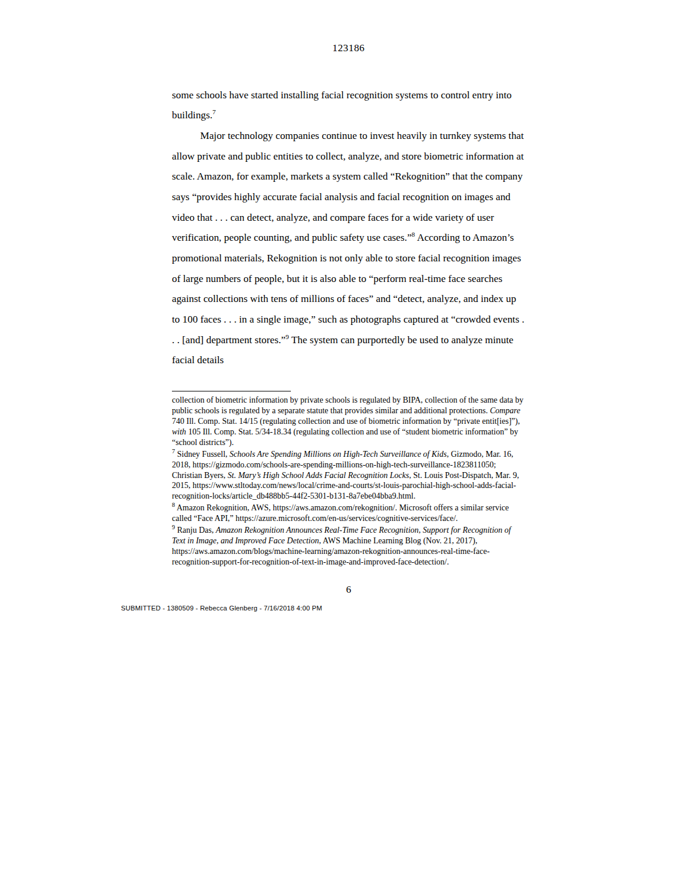123186
some schools have started installing facial recognition systems to control entry into buildings.7
Major technology companies continue to invest heavily in turnkey systems that allow private and public entities to collect, analyze, and store biometric information at scale. Amazon, for example, markets a system called “Rekognition” that the company says “provides highly accurate facial analysis and facial recognition on images and video that . . . can detect, analyze, and compare faces for a wide variety of user verification, people counting, and public safety use cases.”8 According to Amazon’s promotional materials, Rekognition is not only able to store facial recognition images of large numbers of people, but it is also able to “perform real-time face searches against collections with tens of millions of faces” and “detect, analyze, and index up to 100 faces . . . in a single image,” such as photographs captured at “crowded events . . . [and] department stores.”9 The system can purportedly be used to analyze minute facial details
collection of biometric information by private schools is regulated by BIPA, collection of the same data by public schools is regulated by a separate statute that provides similar and additional protections. Compare 740 Ill. Comp. Stat. 14/15 (regulating collection and use of biometric information by “private entit[ies]”), with 105 Ill. Comp. Stat. 5/34-18.34 (regulating collection and use of “student biometric information” by “school districts”).
7 Sidney Fussell, Schools Are Spending Millions on High-Tech Surveillance of Kids, Gizmodo, Mar. 16, 2018, https://gizmodo.com/schools-are-spending-millions-on-high-tech-surveillance-1823811050; Christian Byers, St. Mary’s High School Adds Facial Recognition Locks, St. Louis Post-Dispatch, Mar. 9, 2015, https://www.stltoday.com/news/local/crime-and-courts/st-louis-parochial-high-school-adds-facial-recognition-locks/article_db488bb5-44f2-5301-b131-8a7ebe04bba9.html.
8 Amazon Rekognition, AWS, https://aws.amazon.com/rekognition/. Microsoft offers a similar service called “Face API,” https://azure.microsoft.com/en-us/services/cognitive-services/face/.
9 Ranju Das, Amazon Rekognition Announces Real-Time Face Recognition, Support for Recognition of Text in Image, and Improved Face Detection, AWS Machine Learning Blog (Nov. 21, 2017), https://aws.amazon.com/blogs/machine-learning/amazon-rekognition-announces-real-time-face-recognition-support-for-recognition-of-text-in-image-and-improved-face-detection/.
6
SUBMITTED - 1380509 - Rebecca Glenberg - 7/16/2018 4:00 PM